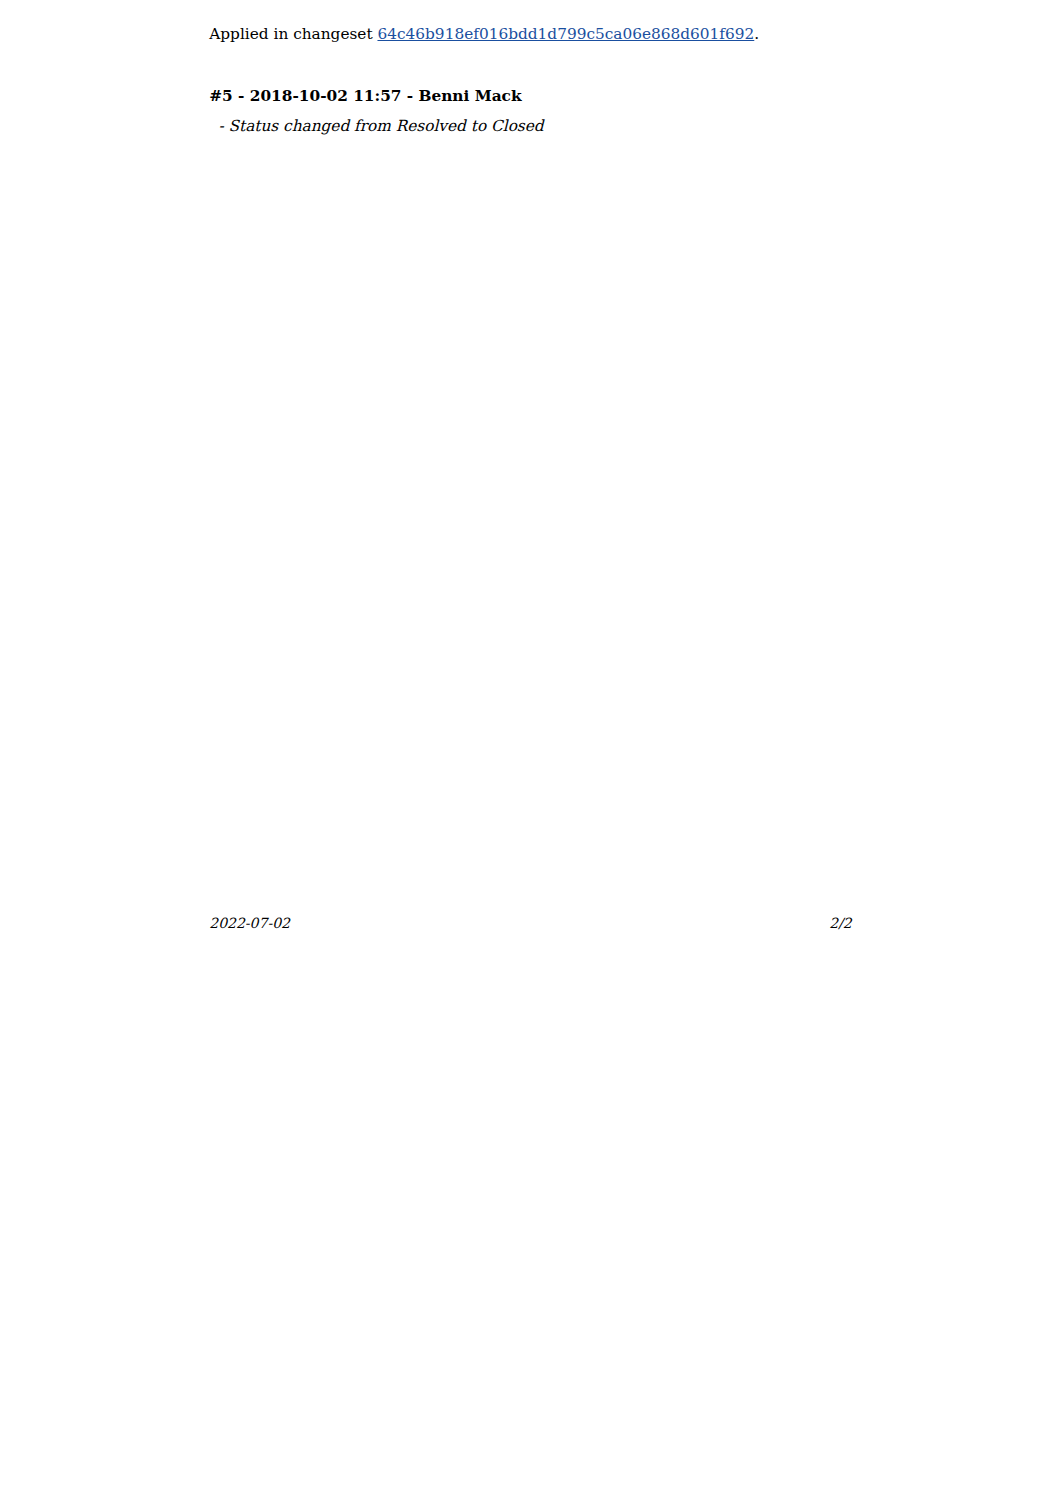Applied in changeset 64c46b918ef016bdd1d799c5ca06e868d601f692.
#5 - 2018-10-02 11:57 - Benni Mack
- Status changed from Resolved to Closed
2022-07-02 2/2